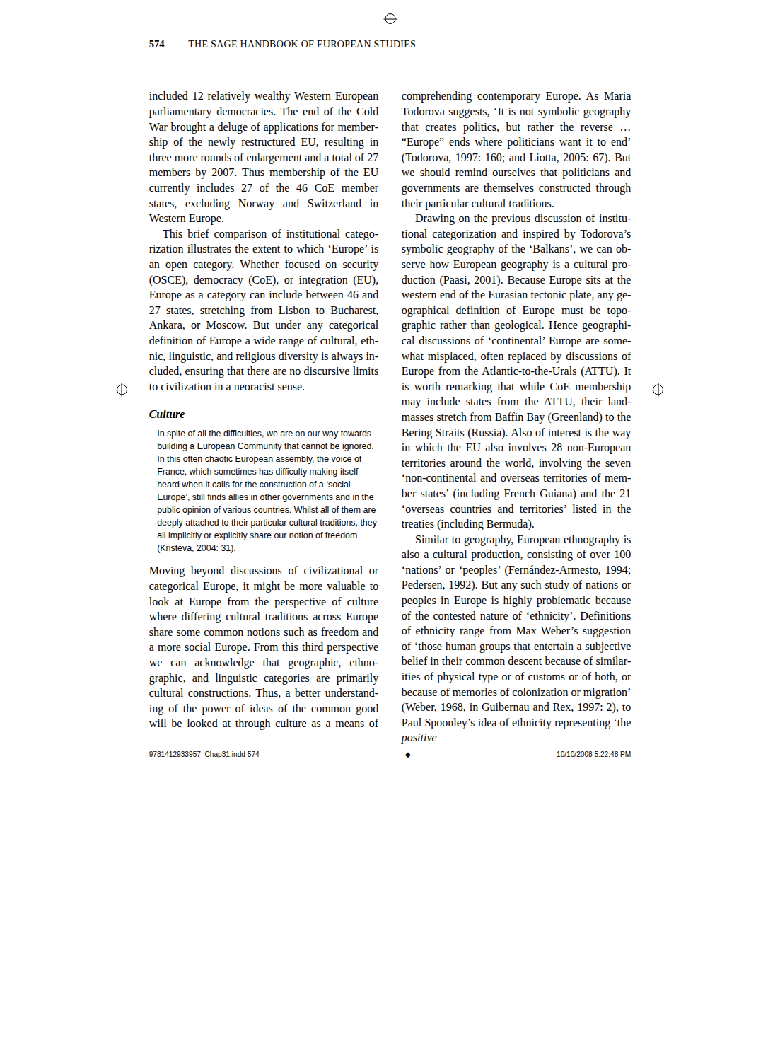574 THE SAGE HANDBOOK OF EUROPEAN STUDIES
included 12 relatively wealthy Western European parliamentary democracies. The end of the Cold War brought a deluge of applications for membership of the newly restructured EU, resulting in three more rounds of enlargement and a total of 27 members by 2007. Thus membership of the EU currently includes 27 of the 46 CoE member states, excluding Norway and Switzerland in Western Europe.
This brief comparison of institutional categorization illustrates the extent to which ‘Europe’ is an open category. Whether focused on security (OSCE), democracy (CoE), or integration (EU), Europe as a category can include between 46 and 27 states, stretching from Lisbon to Bucharest, Ankara, or Moscow. But under any categorical definition of Europe a wide range of cultural, ethnic, linguistic, and religious diversity is always included, ensuring that there are no discursive limits to civilization in a neoracist sense.
Culture
In spite of all the difficulties, we are on our way towards building a European Community that cannot be ignored. In this often chaotic European assembly, the voice of France, which sometimes has difficulty making itself heard when it calls for the construction of a ‘social Europe’, still finds allies in other governments and in the public opinion of various countries. Whilst all of them are deeply attached to their particular cultural traditions, they all implicitly or explicitly share our notion of freedom (Kristeva, 2004: 31).
Moving beyond discussions of civilizational or categorical Europe, it might be more valuable to look at Europe from the perspective of culture where differing cultural traditions across Europe share some common notions such as freedom and a more social Europe. From this third perspective we can acknowledge that geographic, ethnographic, and linguistic categories are primarily cultural constructions. Thus, a better understanding of the power of ideas of the common good will be looked at through culture as a means of comprehending contemporary Europe. As Maria Todorova suggests, ‘It is not symbolic geography that creates politics, but rather the reverse … “Europe” ends where politicians want it to end’ (Todorova, 1997: 160; and Liotta, 2005: 67). But we should remind ourselves that politicians and governments are themselves constructed through their particular cultural traditions.
Drawing on the previous discussion of institutional categorization and inspired by Todorova’s symbolic geography of the ‘Balkans’, we can observe how European geography is a cultural production (Paasi, 2001). Because Europe sits at the western end of the Eurasian tectonic plate, any geographical definition of Europe must be topographic rather than geological. Hence geographical discussions of ‘continental’ Europe are somewhat misplaced, often replaced by discussions of Europe from the Atlantic-to-the-Urals (ATTU). It is worth remarking that while CoE membership may include states from the ATTU, their landmasses stretch from Baffin Bay (Greenland) to the Bering Straits (Russia). Also of interest is the way in which the EU also involves 28 non-European territories around the world, involving the seven ‘non-continental and overseas territories of member states’ (including French Guiana) and the 21 ‘overseas countries and territories’ listed in the treaties (including Bermuda).
Similar to geography, European ethnography is also a cultural production, consisting of over 100 ‘nations’ or ‘peoples’ (Fernández-Armesto, 1994; Pedersen, 1992). But any such study of nations or peoples in Europe is highly problematic because of the contested nature of ‘ethnicity’. Definitions of ethnicity range from Max Weber’s suggestion of ‘those human groups that entertain a subjective belief in their common descent because of similarities of physical type or of customs or of both, or because of memories of colonization or migration’ (Weber, 1968, in Guibernau and Rex, 1997: 2), to Paul Spoonley’s idea of ethnicity representing ‘the positive
9781412933957_Chap31.indd 574 ◆ 10/10/2008 5:22:48 PM